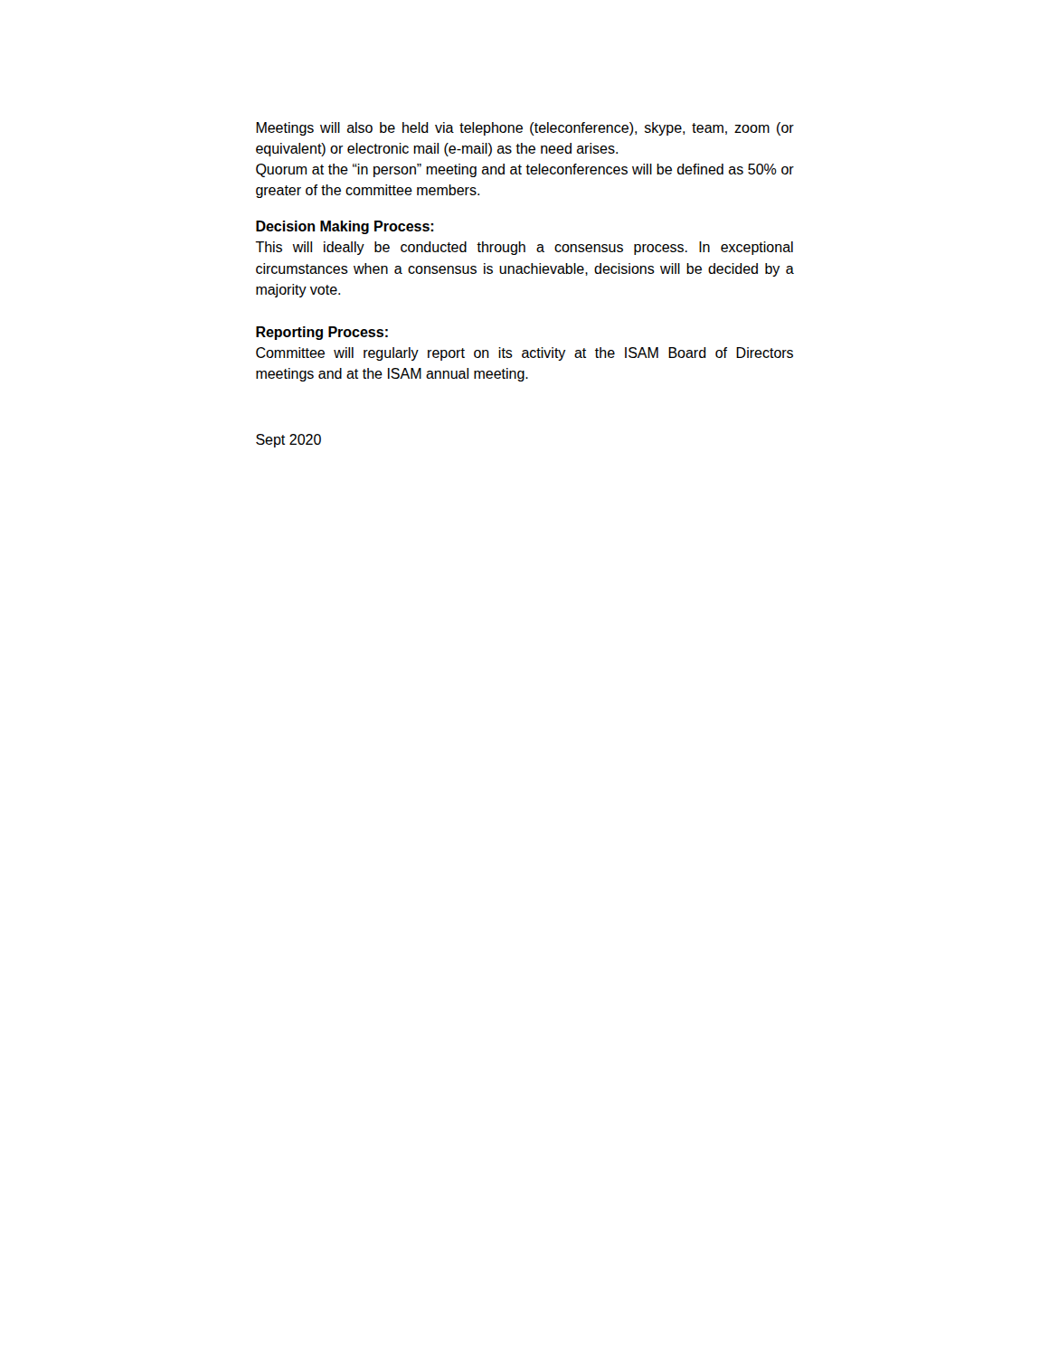Meetings will also be held via telephone (teleconference), skype, team, zoom (or equivalent) or electronic mail (e-mail) as the need arises.
Quorum at the “in person” meeting and at teleconferences will be defined as 50% or greater of the committee members.
Decision Making Process:
This will ideally be conducted through a consensus process. In exceptional circumstances when a consensus is unachievable, decisions will be decided by a majority vote.
Reporting Process:
Committee will regularly report on its activity at the ISAM Board of Directors meetings and at the ISAM annual meeting.
Sept 2020